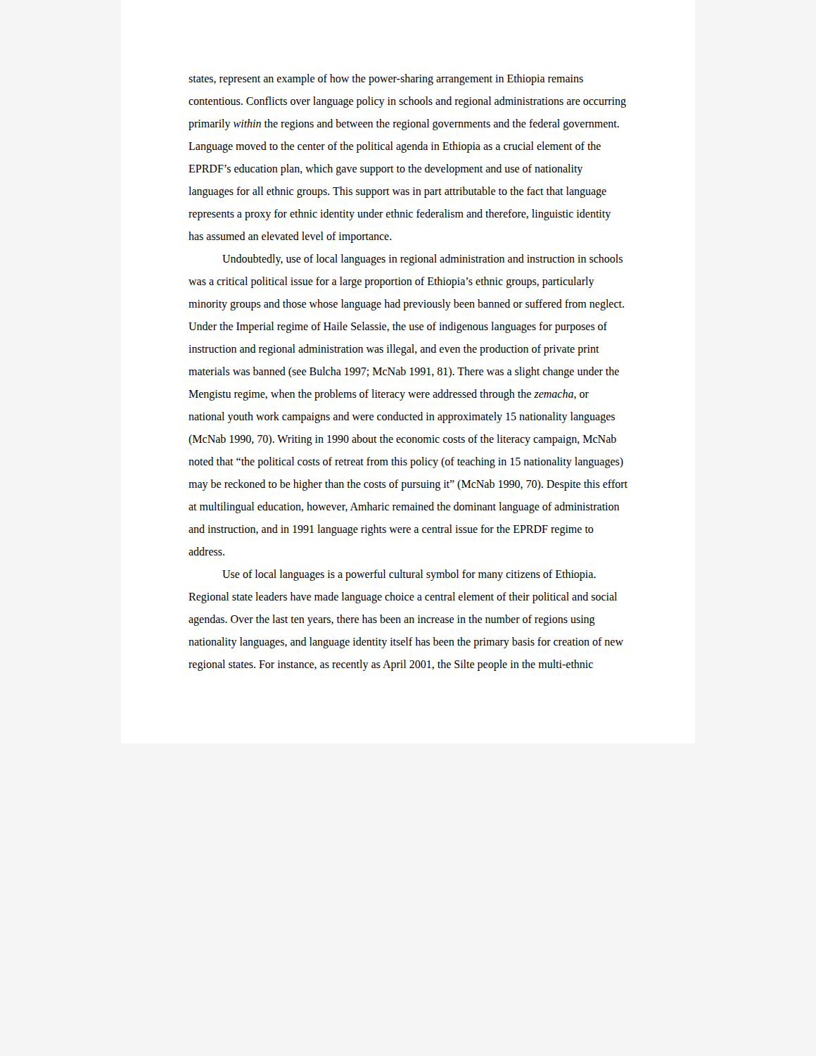states, represent an example of how the power-sharing arrangement in Ethiopia remains contentious. Conflicts over language policy in schools and regional administrations are occurring primarily within the regions and between the regional governments and the federal government. Language moved to the center of the political agenda in Ethiopia as a crucial element of the EPRDF’s education plan, which gave support to the development and use of nationality languages for all ethnic groups. This support was in part attributable to the fact that language represents a proxy for ethnic identity under ethnic federalism and therefore, linguistic identity has assumed an elevated level of importance.
Undoubtedly, use of local languages in regional administration and instruction in schools was a critical political issue for a large proportion of Ethiopia’s ethnic groups, particularly minority groups and those whose language had previously been banned or suffered from neglect. Under the Imperial regime of Haile Selassie, the use of indigenous languages for purposes of instruction and regional administration was illegal, and even the production of private print materials was banned (see Bulcha 1997; McNab 1991, 81). There was a slight change under the Mengistu regime, when the problems of literacy were addressed through the zemacha, or national youth work campaigns and were conducted in approximately 15 nationality languages (McNab 1990, 70). Writing in 1990 about the economic costs of the literacy campaign, McNab noted that “the political costs of retreat from this policy (of teaching in 15 nationality languages) may be reckoned to be higher than the costs of pursuing it” (McNab 1990, 70). Despite this effort at multilingual education, however, Amharic remained the dominant language of administration and instruction, and in 1991 language rights were a central issue for the EPRDF regime to address.
Use of local languages is a powerful cultural symbol for many citizens of Ethiopia. Regional state leaders have made language choice a central element of their political and social agendas. Over the last ten years, there has been an increase in the number of regions using nationality languages, and language identity itself has been the primary basis for creation of new regional states. For instance, as recently as April 2001, the Silte people in the multi-ethnic